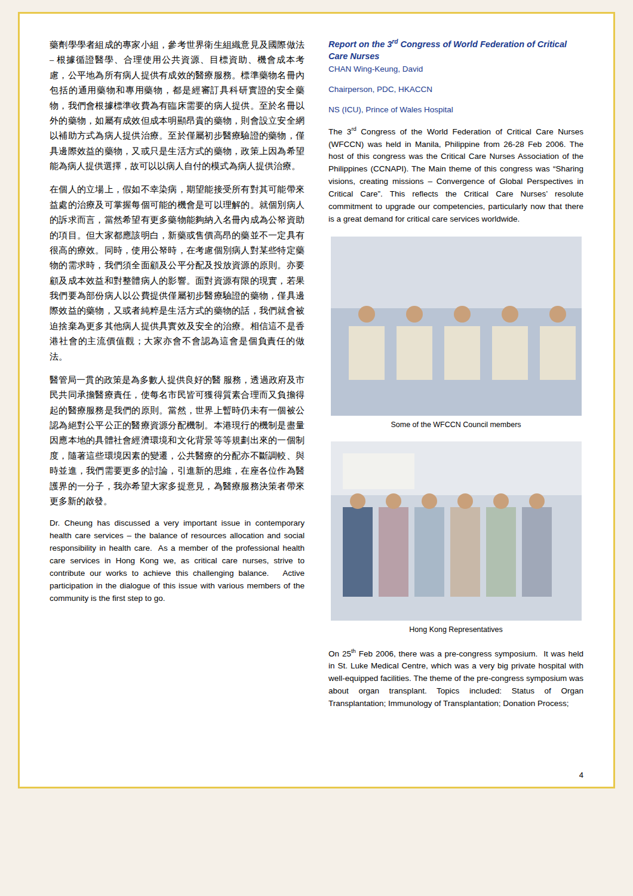藥劑學學者組成的專家小組，參考世界衛生組織意見及國際做法 – 根據循證醫學、合理使用公共資源、目標資助、機會成本考慮，公平地為所有病人提供有成效的醫療服務。標準藥物名冊內包括的通用藥物和專用藥物，都是經審訂具科研實證的安全藥物，我們會根據標準收費為有臨床需要的病人提供。至於名冊以外的藥物，如屬有成效但成本明顯昂貴的藥物，則會設立安全網以補助方式為病人提供治療。至於僅屬初步醫療驗證的藥物，僅具邊際效益的藥物，又或只是生活方式的藥物，政策上因為希望能為病人提供選擇，故可以以病人自付的模式為病人提供治療。
在個人的立場上，假如不幸染病，期望能接受所有對其可能帶來益處的治療及可掌握每個可能的機會是可以理解的。就個別病人的訴求而言，當然希望有更多藥物能夠納入名冊內成為公帑資助的項目。但大家都應該明白，新藥或售價高昂的藥並不一定具有很高的療效。同時，使用公帑時，在考慮個別病人對某些特定藥物的需求時，我們須全面顧及公平分配及投放資源的原則。亦要顧及成本效益和對整體病人的影響。面對資源有限的現實，若果我們要為部份病人以公費提供僅屬初步醫療驗證的藥物，僅具邊際效益的藥物，又或者純粹是生活方式的藥物的話，我們就會被迫捨棄為更多其他病人提供具實效及安全的治療。相信這不是香港社會的主流價值觀；大家亦會不會認為這會是個負責任的做法。
醫管局一貫的政策是為多數人提供良好的醫 服務，透過政府及市民共同承擔醫療責任，使每名市民皆可獲得質素合理而又負擔得起的醫療服務是我們的原則。當然，世界上暫時仍未有一個被公認為絕對公平公正的醫療資源分配機制。本港現行的機制是盡量因應本地的具體社會經濟環境和文化背景等等規劃出來的一個制度，隨著這些環境因素的變遷，公共醫療的分配亦不斷調較、與時並進，我們需要更多的討論，引進新的思維，在座各位作為醫護界的一分子，我亦希望大家多提意見，為醫療服務決策者帶來更多新的啟發。
Dr. Cheung has discussed a very important issue in contemporary health care services – the balance of resources allocation and social responsibility in health care. As a member of the professional health care services in Hong Kong we, as critical care nurses, strive to contribute our works to achieve this challenging balance. Active participation in the dialogue of this issue with various members of the community is the first step to go.
Report on the 3rd Congress of World Federation of Critical Care Nurses
CHAN Wing-Keung, David
Chairperson, PDC, HKACCN
NS (ICU), Prince of Wales Hospital
The 3rd Congress of the World Federation of Critical Care Nurses (WFCCN) was held in Manila, Philippine from 26-28 Feb 2006. The host of this congress was the Critical Care Nurses Association of the Philippines (CCNAPI). The Main theme of this congress was “Sharing visions, creating missions – Convergence of Global Perspectives in Critical Care”. This reflects the Critical Care Nurses’ resolute commitment to upgrade our competencies, particularly now that there is a great demand for critical care services worldwide.
Some of the WFCCN Council members
Hong Kong Representatives
On 25th Feb 2006, there was a pre-congress symposium. It was held in St. Luke Medical Centre, which was a very big private hospital with well-equipped facilities. The theme of the pre-congress symposium was about organ transplant. Topics included: Status of Organ Transplantation; Immunology of Transplantation; Donation Process;
4